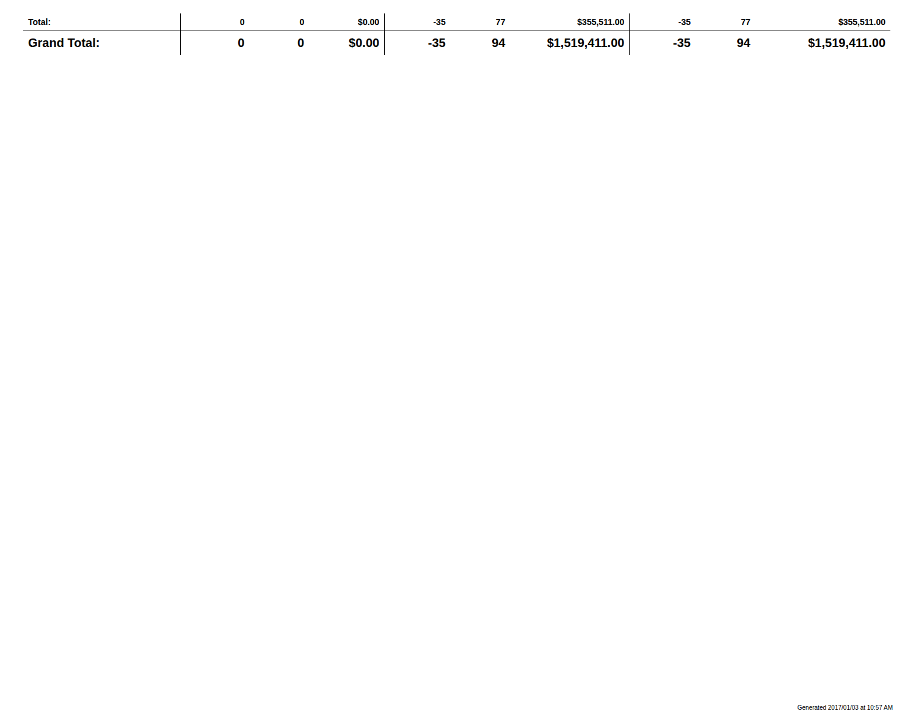| Total: | 0 | 0 | $0.00 | -35 | 77 | $355,511.00 | -35 | 77 | $355,511.00 |
| Grand Total: | 0 | 0 | $0.00 | -35 | 94 | $1,519,411.00 | -35 | 94 | $1,519,411.00 |
Generated 2017/01/03 at 10:57 AM